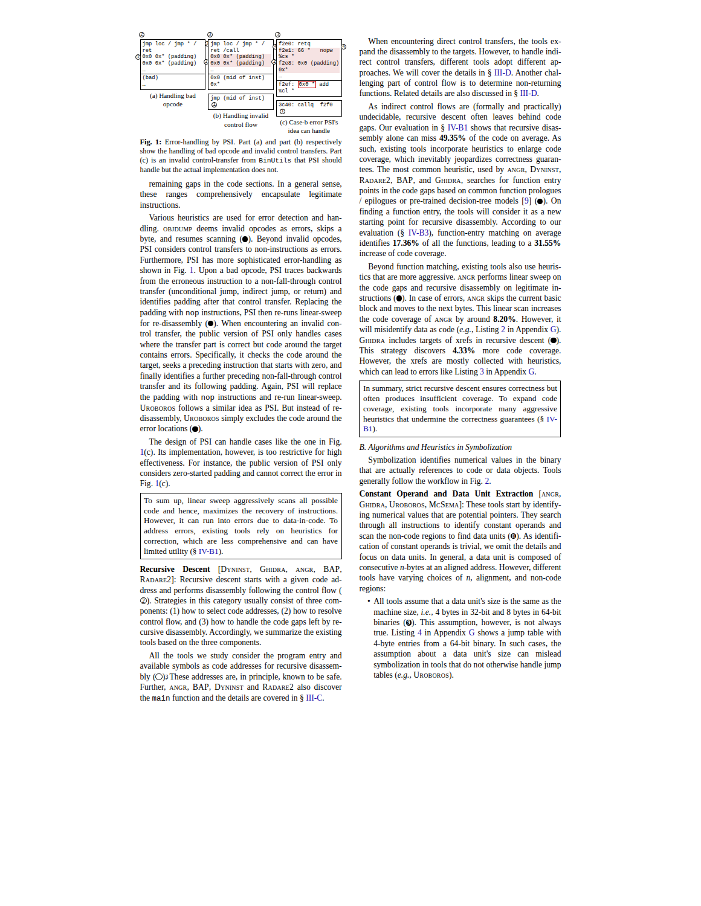2
jmp loc / jmp * / ret
0x0 0x* (padding)
0x0 0x* (padding)
…
(bad)
…
3
1
(a) Handling bad opcode
3
jmp loc / jmp * / ret /call
0x0 0x* (padding) 0x0 0x* (padding) …
0x0 (mid of inst) 0x*
4
2
jmp (mid of inst)1
(b) Handling invalid control flow
3
f2e0: retq
f2e1: 66 * nopw %cs * f2e8: 0x0 (padding) 0x* …
f2ef: 0x0 * add %cl *
4
2
3c40: callq f2f0 1
(c) Case-b error PSI's idea can handle
Fig. 1: Error-handling by PSI. Part (a) and part (b) respectively show the handling of bad opcode and invalid control transfers. Part (c) is an invalid control-transfer from BinUtils that PSI should handle but the actual implementation does not.
remaining gaps in the code sections. In a general sense, these ranges comprehensively encapsulate legitimate instructions.
Various heuristics are used for error detection and handling. objdump deems invalid opcodes as errors, skips a byte, and resumes scanning (2). Beyond invalid opcodes, PSI considers control transfers to non-instructions as errors. Furthermore, PSI has more sophisticated error-handling as shown in Fig. 1. Upon a bad opcode, PSI traces backwards from the erroneous instruction to a non-fall-through control transfer (unconditional jump, indirect jump, or return) and identifies padding after that control transfer. Replacing the padding with nop instructions, PSI then re-runs linear-sweep for re-disassembly (3). When encountering an invalid control transfer, the public version of PSI only handles cases where the transfer part is correct but code around the target contains errors. Specifically, it checks the code around the target, seeks a preceding instruction that starts with zero, and finally identifies a further preceding non-fall-through control transfer and its following padding. Again, PSI will replace the padding with nop instructions and re-run linear-sweep. Uroboros follows a similar idea as PSI. But instead of re-disassembly, Uroboros simply excludes the code around the error locations (4).
The design of PSI can handle cases like the one in Fig. 1(c). Its implementation, however, is too restrictive for high effectiveness. For instance, the public version of PSI only considers zero-started padding and cannot correct the error in Fig. 1(c).
To sum up, linear sweep aggressively scans all possible code and hence, maximizes the recovery of instructions. However, it can run into errors due to data-in-code. To address errors, existing tools rely on heuristics for correction, which are less comprehensive and can have limited utility (§ IV-B1).
Recursive Descent [Dyninst, Ghidra, angr, BAP, Radare2]: Recursive descent starts with a given code address and performs disassembly following the control flow (2). Strategies in this category usually consist of three components: (1) how to select code addresses, (2) how to resolve control flow, and (3) how to handle the code gaps left by recursive disassembly. Accordingly, we summarize the existing tools based on the three components.
All the tools we study consider the program entry and available symbols as code addresses for recursive disassembly (3). These addresses are, in principle, known to be safe. Further, angr, BAP, Dyninst and Radare2 also discover the main function and the details are covered in § III-C.
When encountering direct control transfers, the tools expand the disassembly to the targets. However, to handle indirect control transfers, different tools adopt different approaches. We will cover the details in § III-D. Another challenging part of control flow is to determine non-returning functions. Related details are also discussed in § III-D.
As indirect control flows are (formally and practically) undecidable, recursive descent often leaves behind code gaps. Our evaluation in § IV-B1 shows that recursive disassembly alone can miss 49.35% of the code on average. As such, existing tools incorporate heuristics to enlarge code coverage, which inevitably jeopardizes correctness guarantees. The most common heuristic, used by angr, Dyninst, Radare2, BAP, and Ghidra, searches for function entry points in the code gaps based on common function prologues / epilogues or pre-trained decision-tree models [9] (5). On finding a function entry, the tools will consider it as a new starting point for recursive disassembly. According to our evaluation (§ IV-B3), function-entry matching on average identifies 17.36% of all the functions, leading to a 31.55% increase of code coverage.
Beyond function matching, existing tools also use heuristics that are more aggressive. angr performs linear sweep on the code gaps and recursive disassembly on legitimate instructions (6). In case of errors, angr skips the current basic block and moves to the next bytes. This linear scan increases the code coverage of angr by around 8.20%. However, it will misidentify data as code (e.g., Listing 2 in Appendix G). Ghidra includes targets of xrefs in recursive descent (7). This strategy discovers 4.33% more code coverage. However, the xrefs are mostly collected with heuristics, which can lead to errors like Listing 3 in Appendix G.
In summary, strict recursive descent ensures correctness but often produces insufficient coverage. To expand code coverage, existing tools incorporate many aggressive heuristics that undermine the correctness guarantees (§ IV-B1).
B. Algorithms and Heuristics in Symbolization
Symbolization identifies numerical values in the binary that are actually references to code or data objects. Tools generally follow the workflow in Fig. 2.
Constant Operand and Data Unit Extraction [angr, Ghidra, Uroboros, McSema]: These tools start by identifying numerical values that are potential pointers. They search through all instructions to identify constant operands and scan the non-code regions to find data units (8). As identification of constant operands is trivial, we omit the details and focus on data units. In general, a data unit is composed of consecutive n-bytes at an aligned address. However, different tools have varying choices of n, alignment, and non-code regions:
All tools assume that a data unit's size is the same as the machine size, i.e., 4 bytes in 32-bit and 8 bytes in 64-bit binaries (9). This assumption, however, is not always true. Listing 4 in Appendix G shows a jump table with 4-byte entries from a 64-bit binary. In such cases, the assumption about a data unit's size can mislead symbolization in tools that do not otherwise handle jump tables (e.g., Uroboros).